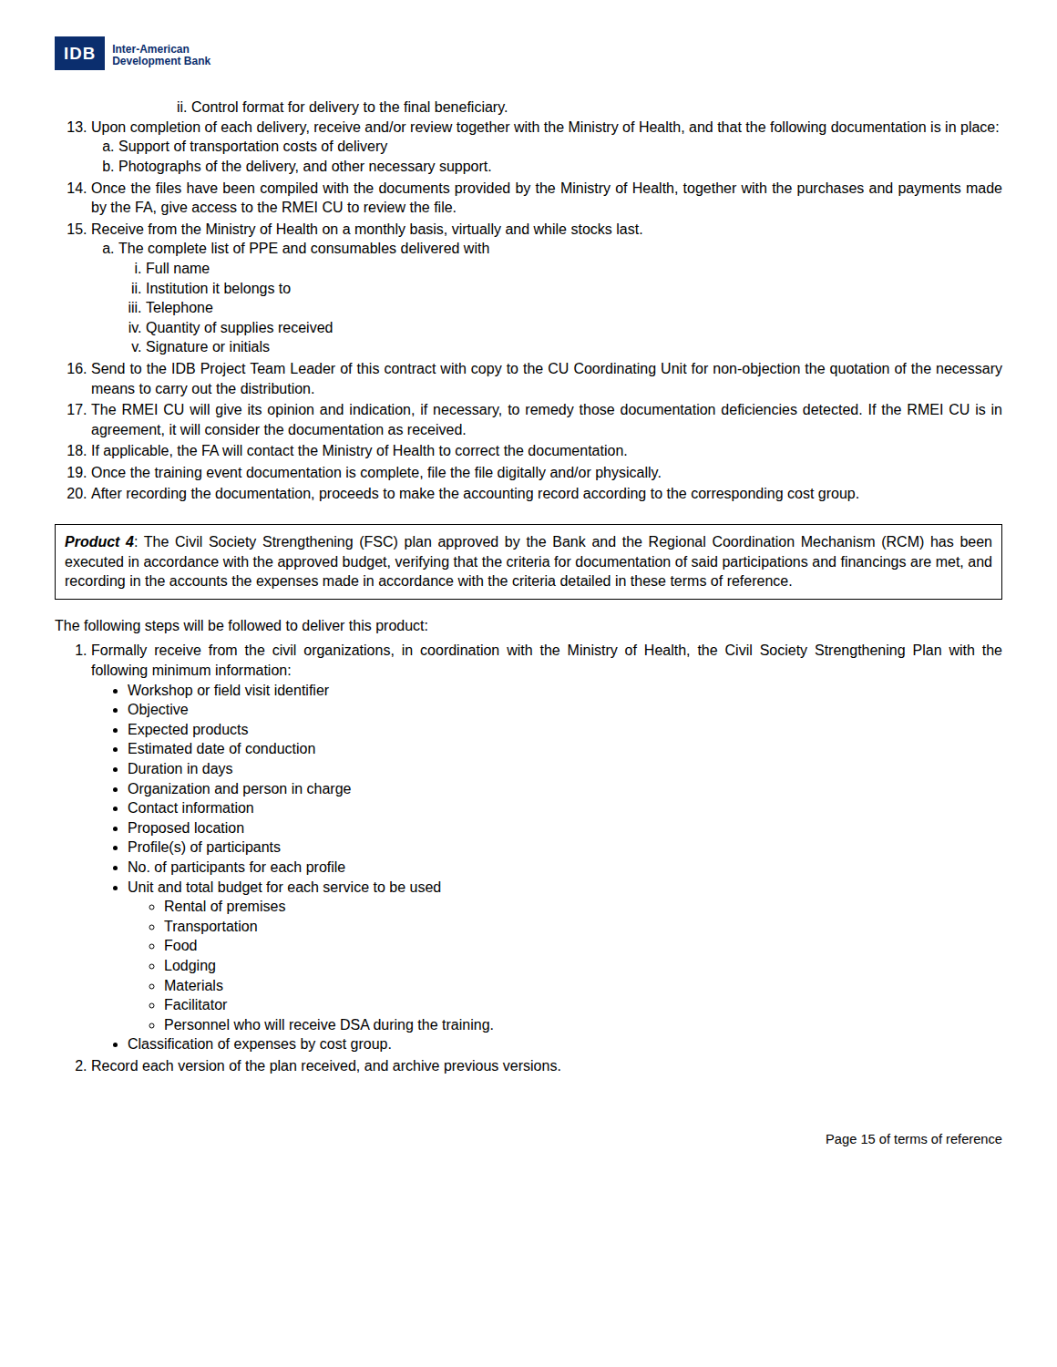IDB Inter-American
Development Bank
Control format for delivery to the final beneficiary.
Upon completion of each delivery, receive and/or review together with the Ministry of Health, and that the following documentation is in place:
Support of transportation costs of delivery
Photographs of the delivery, and other necessary support.
Once the files have been compiled with the documents provided by the Ministry of Health, together with the purchases and payments made by the FA, give access to the RMEI CU to review the file.
Receive from the Ministry of Health on a monthly basis, virtually and while stocks last.
The complete list of PPE and consumables delivered with
Full name
Institution it belongs to
Telephone
Quantity of supplies received
Signature or initials
Send to the IDB Project Team Leader of this contract with copy to the CU Coordinating Unit for non-objection the quotation of the necessary means to carry out the distribution.
The RMEI CU will give its opinion and indication, if necessary, to remedy those documentation deficiencies detected. If the RMEI CU is in agreement, it will consider the documentation as received.
If applicable, the FA will contact the Ministry of Health to correct the documentation.
Once the training event documentation is complete, file the file digitally and/or physically.
After recording the documentation, proceeds to make the accounting record according to the corresponding cost group.
Product 4: The Civil Society Strengthening (FSC) plan approved by the Bank and the Regional Coordination Mechanism (RCM) has been executed in accordance with the approved budget, verifying that the criteria for documentation of said participations and financings are met, and recording in the accounts the expenses made in accordance with the criteria detailed in these terms of reference.
The following steps will be followed to deliver this product:
Formally receive from the civil organizations, in coordination with the Ministry of Health, the Civil Society Strengthening Plan with the following minimum information:
Workshop or field visit identifier
Objective
Expected products
Estimated date of conduction
Duration in days
Organization and person in charge
Contact information
Proposed location
Profile(s) of participants
No. of participants for each profile
Unit and total budget for each service to be used
Rental of premises
Transportation
Food
Lodging
Materials
Facilitator
Personnel who will receive DSA during the training.
Classification of expenses by cost group.
Record each version of the plan received, and archive previous versions.
Page 15 of terms of reference